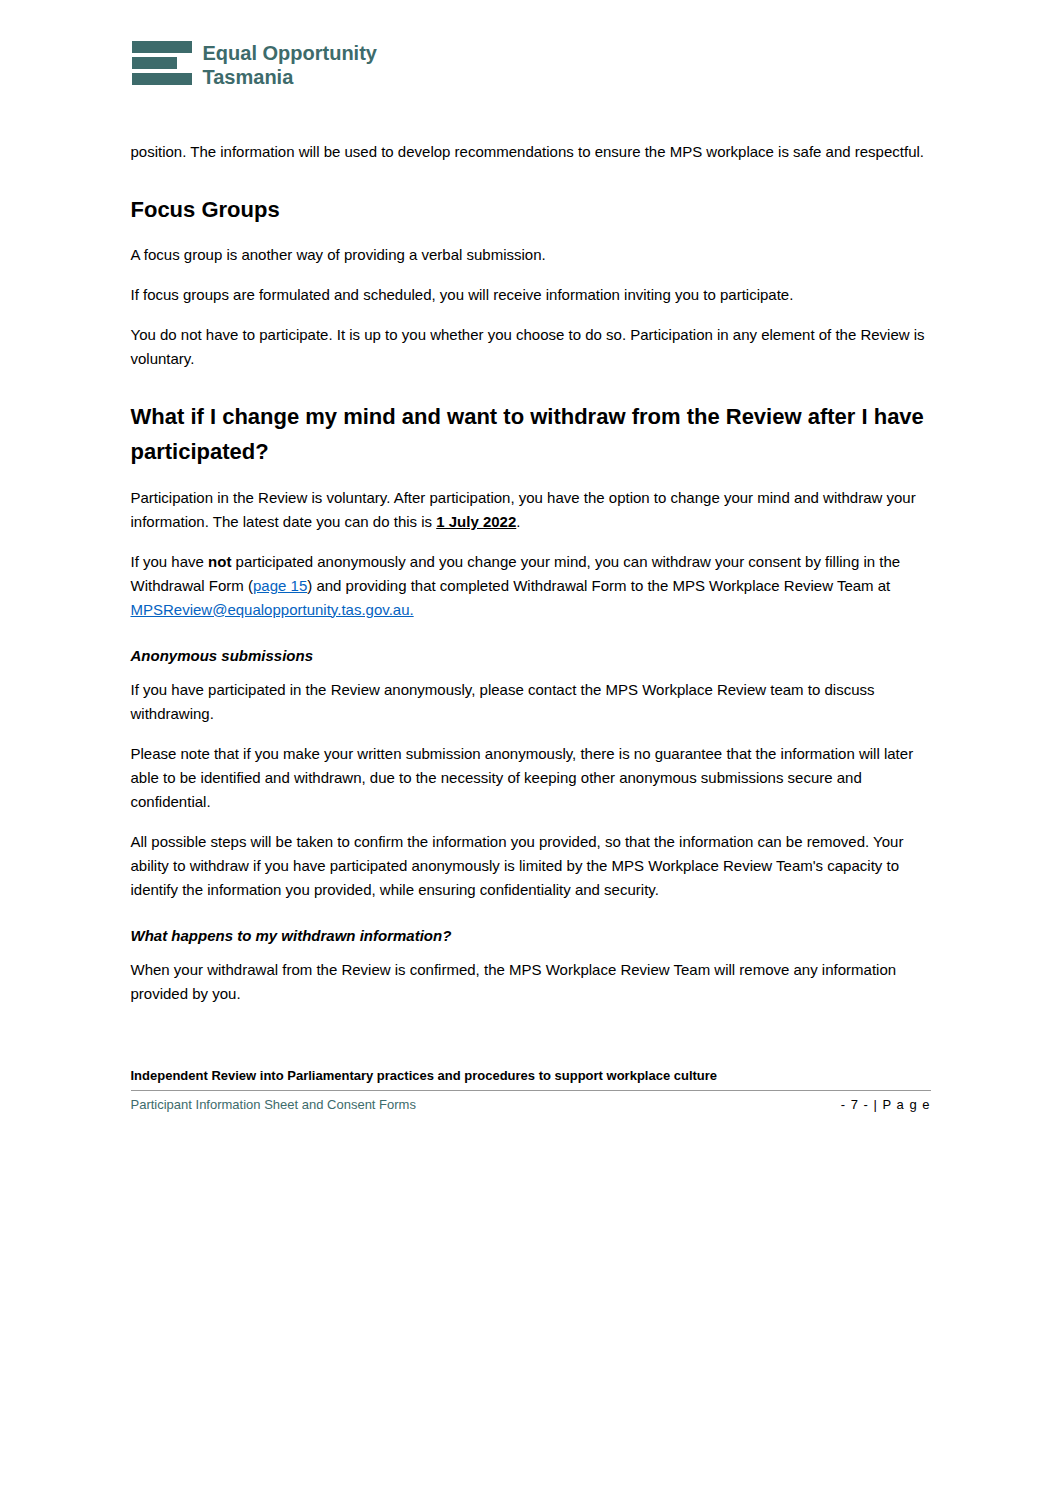| | Equal Opportunity Tasmania |
position. The information will be used to develop recommendations to ensure the MPS workplace is safe and respectful.
Focus Groups
A focus group is another way of providing a verbal submission.
If focus groups are formulated and scheduled, you will receive information inviting you to participate.
You do not have to participate. It is up to you whether you choose to do so. Participation in any element of the Review is voluntary.
What if I change my mind and want to withdraw from the Review after I have participated?
Participation in the Review is voluntary. After participation, you have the option to change your mind and withdraw your information. The latest date you can do this is 1 July 2022.
If you have not participated anonymously and you change your mind, you can withdraw your consent by filling in the Withdrawal Form (page 15) and providing that completed Withdrawal Form to the MPS Workplace Review Team at MPSReview@equalopportunity.tas.gov.au.
Anonymous submissions
If you have participated in the Review anonymously, please contact the MPS Workplace Review team to discuss withdrawing.
Please note that if you make your written submission anonymously, there is no guarantee that the information will later able to be identified and withdrawn, due to the necessity of keeping other anonymous submissions secure and confidential.
All possible steps will be taken to confirm the information you provided, so that the information can be removed. Your ability to withdraw if you have participated anonymously is limited by the MPS Workplace Review Team's capacity to identify the information you provided, while ensuring confidentiality and security.
What happens to my withdrawn information?
When your withdrawal from the Review is confirmed, the MPS Workplace Review Team will remove any information provided by you.
Independent Review into Parliamentary practices and procedures to support workplace culture
Participant Information Sheet and Consent Forms - 7 - | P a g e